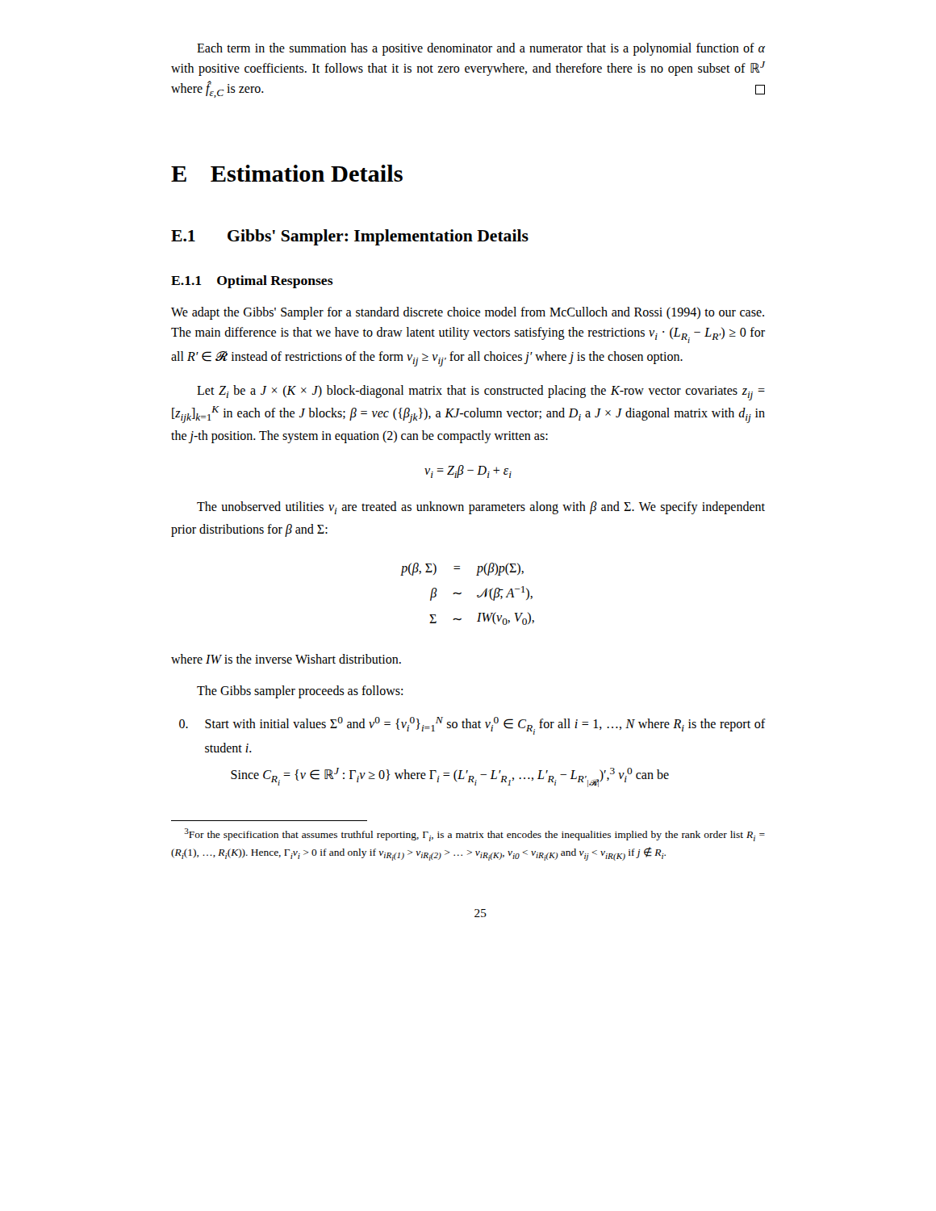Each term in the summation has a positive denominator and a numerator that is a polynomial function of α with positive coefficients. It follows that it is not zero everywhere, and therefore there is no open subset of ℝJ where f̂ε,C is zero.
EEstimation Details
E.1 Gibbs' Sampler: Implementation Details
E.1.1 Optimal Responses
We adapt the Gibbs' Sampler for a standard discrete choice model from McCulloch and Rossi (1994) to our case. The main difference is that we have to draw latent utility vectors satisfying the restrictions vi · (LRi − LR′) ≥ 0 for all R′ ∈ 𝓡 instead of restrictions of the form vij ≥ vij′ for all choices j′ where j is the chosen option.
Let Zi be a J × (K × J) block-diagonal matrix that is constructed placing the K-row vector covariates zij = [zijk]k=1K in each of the J blocks; β = vec ({βjk}), a KJ-column vector; and Di a J × J diagonal matrix with dij in the j-th position. The system in equation (2) can be compactly written as:
vi = Ziβ − Di + εi
The unobserved utilities vi are treated as unknown parameters along with β and Σ. We specify independent prior distributions for β and Σ:
| p ( β , Σ) | = | p ( β ) p (Σ), |
| β | ∼ | 𝒩( β̄ , A −1 ), |
| Σ | ∼ | IW ( ν 0 , V 0 ), |
where IW is the inverse Wishart distribution.
The Gibbs sampler proceeds as follows:
0. Start with initial values Σ0 and v0 = {vi0}i=1N so that vi0 ∈ CRi for all i = 1, …, N where Ri is the report of student i.
Since CRi = {v ∈ ℝJ : Γiv ≥ 0} where Γi = (L′Ri − L′R1, …, L′Ri − LR′|𝓡|)′,3 vi0 can be
3For the specification that assumes truthful reporting, Γi, is a matrix that encodes the inequalities implied by the rank order list Ri = (Ri(1), …, Ri(K)). Hence, Γivi > 0 if and only if viRi(1) > viRi(2) > … > viRi(K), vi0 < viRi(K) and vij < viR(K) if j ∉ Ri.
25